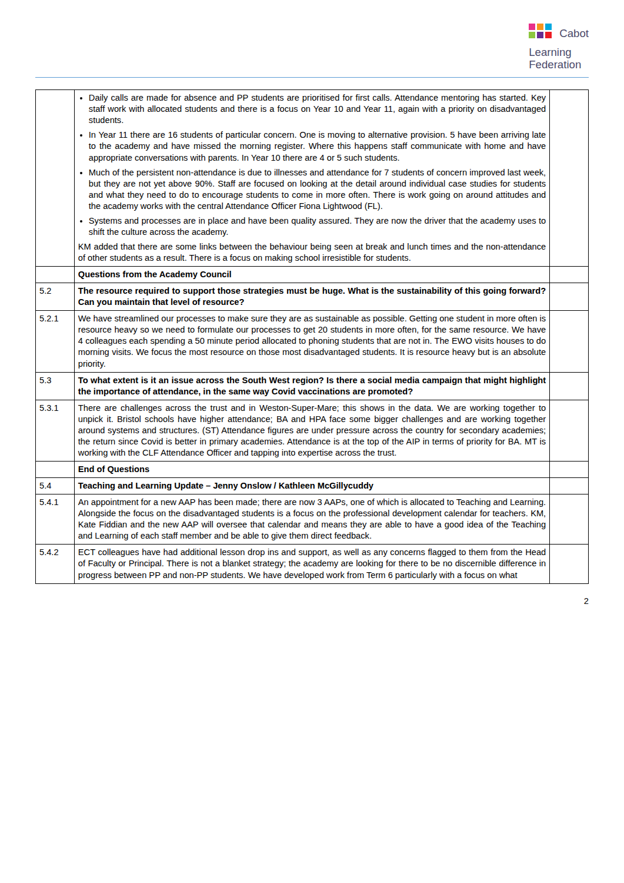Cabot
Learning
Federation
| | Daily calls are made for absence and PP students are prioritised for first calls. Attendance mentoring has started. Key staff work with allocated students and there is a focus on Year 10 and Year 11, again with a priority on disadvantaged students. In Year 11 there are 16 students of particular concern. One is moving to alternative provision. 5 have been arriving late to the academy and have missed the morning register. Where this happens staff communicate with home and have appropriate conversations with parents. In Year 10 there are 4 or 5 such students. Much of the persistent non-attendance is due to illnesses and attendance for 7 students of concern improved last week, but they are not yet above 90%. Staff are focused on looking at the detail around individual case studies for students and what they need to do to encourage students to come in more often. There is work going on around attitudes and the academy works with the central Attendance Officer Fiona Lightwood (FL). Systems and processes are in place and have been quality assured. They are now the driver that the academy uses to shift the culture across the academy. KM added that there are some links between the behaviour being seen at break and lunch times and the non-attendance of other students as a result. There is a focus on making school irresistible for students. | |
| | Questions from the Academy Council | |
| 5.2 | The resource required to support those strategies must be huge. What is the sustainability of this going forward? Can you maintain that level of resource? | |
| 5.2.1 | We have streamlined our processes to make sure they are as sustainable as possible. Getting one student in more often is resource heavy so we need to formulate our processes to get 20 students in more often, for the same resource. We have 4 colleagues each spending a 50 minute period allocated to phoning students that are not in. The EWO visits houses to do morning visits. We focus the most resource on those most disadvantaged students. It is resource heavy but is an absolute priority. | |
| 5.3 | To what extent is it an issue across the South West region? Is there a social media campaign that might highlight the importance of attendance, in the same way Covid vaccinations are promoted? | |
| 5.3.1 | There are challenges across the trust and in Weston-Super-Mare; this shows in the data. We are working together to unpick it. Bristol schools have higher attendance; BA and HPA face some bigger challenges and are working together around systems and structures. (ST) Attendance figures are under pressure across the country for secondary academies; the return since Covid is better in primary academies. Attendance is at the top of the AIP in terms of priority for BA. MT is working with the CLF Attendance Officer and tapping into expertise across the trust. | |
| | End of Questions | |
| 5.4 | Teaching and Learning Update – Jenny Onslow / Kathleen McGillycuddy | |
| 5.4.1 | An appointment for a new AAP has been made; there are now 3 AAPs, one of which is allocated to Teaching and Learning. Alongside the focus on the disadvantaged students is a focus on the professional development calendar for teachers. KM, Kate Fiddian and the new AAP will oversee that calendar and means they are able to have a good idea of the Teaching and Learning of each staff member and be able to give them direct feedback. | |
| 5.4.2 | ECT colleagues have had additional lesson drop ins and support, as well as any concerns flagged to them from the Head of Faculty or Principal. There is not a blanket strategy; the academy are looking for there to be no discernible difference in progress between PP and non-PP students. We have developed work from Term 6 particularly with a focus on what | |
2